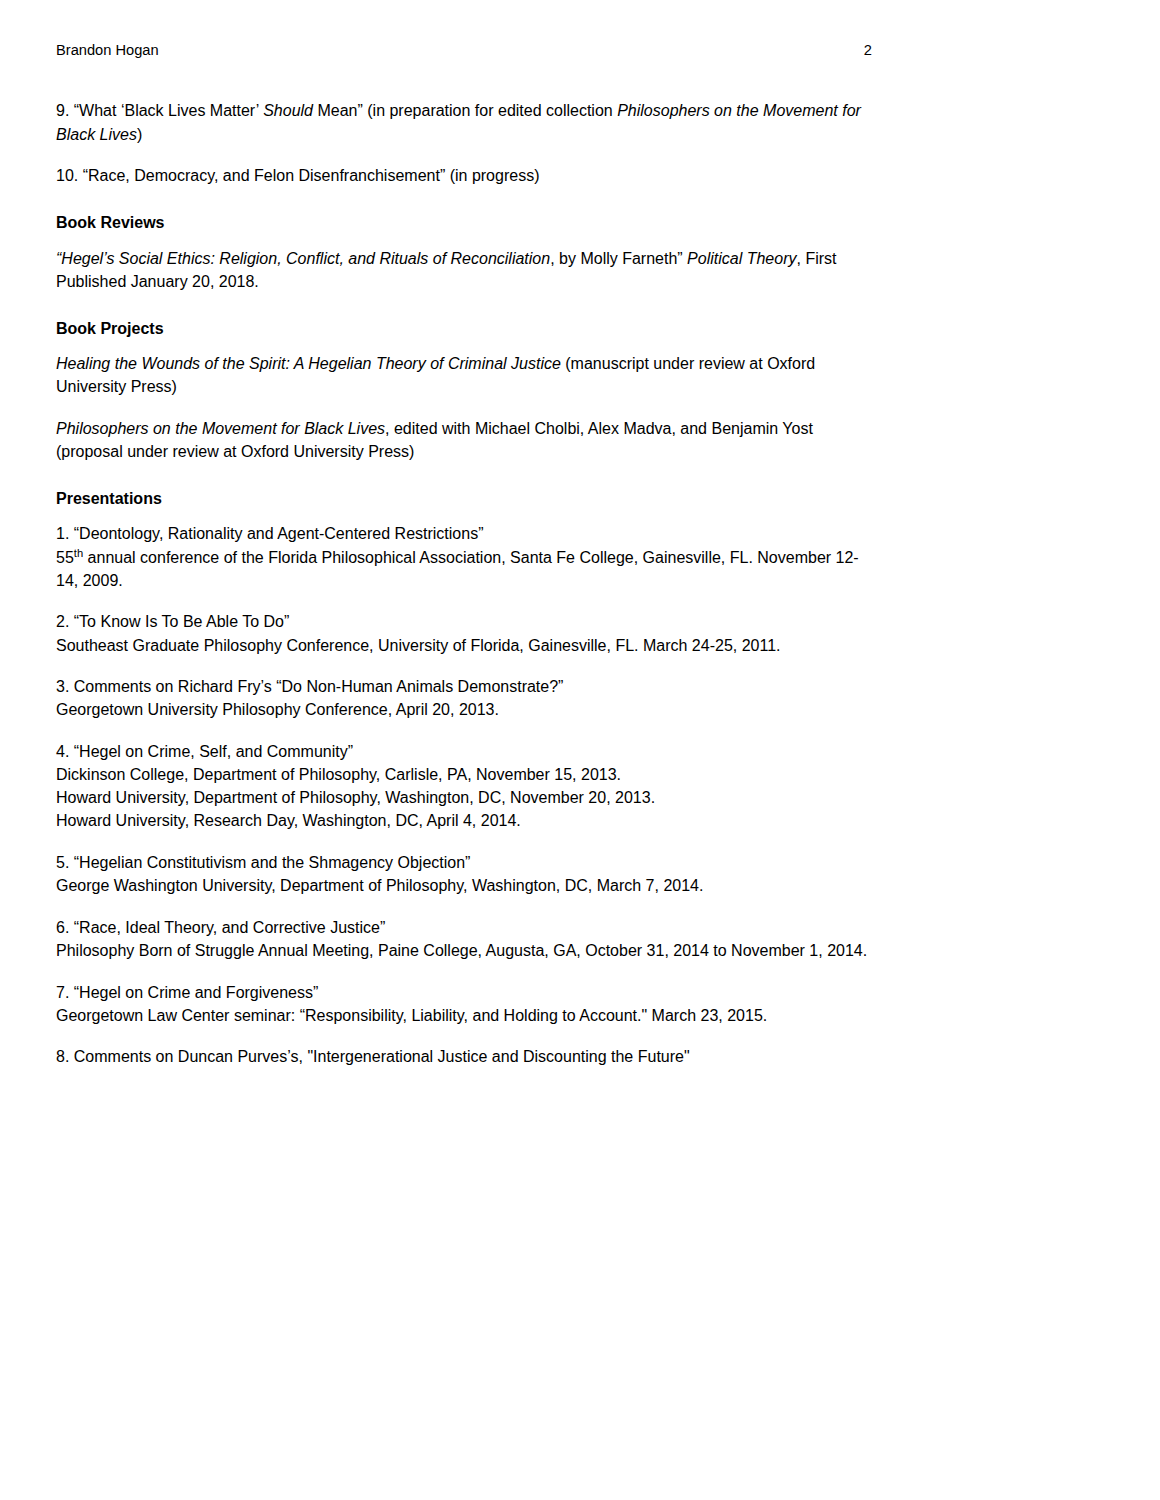Brandon Hogan 2
9. “What ‘Black Lives Matter’ Should Mean” (in preparation for edited collection Philosophers on the Movement for Black Lives)
10. “Race, Democracy, and Felon Disenfranchisement” (in progress)
Book Reviews
“Hegel’s Social Ethics: Religion, Conflict, and Rituals of Reconciliation, by Molly Farneth” Political Theory, First Published January 20, 2018.
Book Projects
Healing the Wounds of the Spirit: A Hegelian Theory of Criminal Justice (manuscript under review at Oxford University Press)
Philosophers on the Movement for Black Lives, edited with Michael Cholbi, Alex Madva, and Benjamin Yost (proposal under review at Oxford University Press)
Presentations
1. “Deontology, Rationality and Agent-Centered Restrictions”
55th annual conference of the Florida Philosophical Association, Santa Fe College, Gainesville, FL. November 12-14, 2009.
2. “To Know Is To Be Able To Do”
Southeast Graduate Philosophy Conference, University of Florida, Gainesville, FL. March 24-25, 2011.
3. Comments on Richard Fry’s “Do Non-Human Animals Demonstrate?”
Georgetown University Philosophy Conference, April 20, 2013.
4. “Hegel on Crime, Self, and Community”
Dickinson College, Department of Philosophy, Carlisle, PA, November 15, 2013.
Howard University, Department of Philosophy, Washington, DC, November 20, 2013.
Howard University, Research Day, Washington, DC, April 4, 2014.
5. “Hegelian Constitutivism and the Shmagency Objection”
George Washington University, Department of Philosophy, Washington, DC, March 7, 2014.
6. “Race, Ideal Theory, and Corrective Justice”
Philosophy Born of Struggle Annual Meeting, Paine College, Augusta, GA, October 31, 2014 to November 1, 2014.
7. “Hegel on Crime and Forgiveness”
Georgetown Law Center seminar: “Responsibility, Liability, and Holding to Account." March 23, 2015.
8. Comments on Duncan Purves’s, "Intergenerational Justice and Discounting the Future"